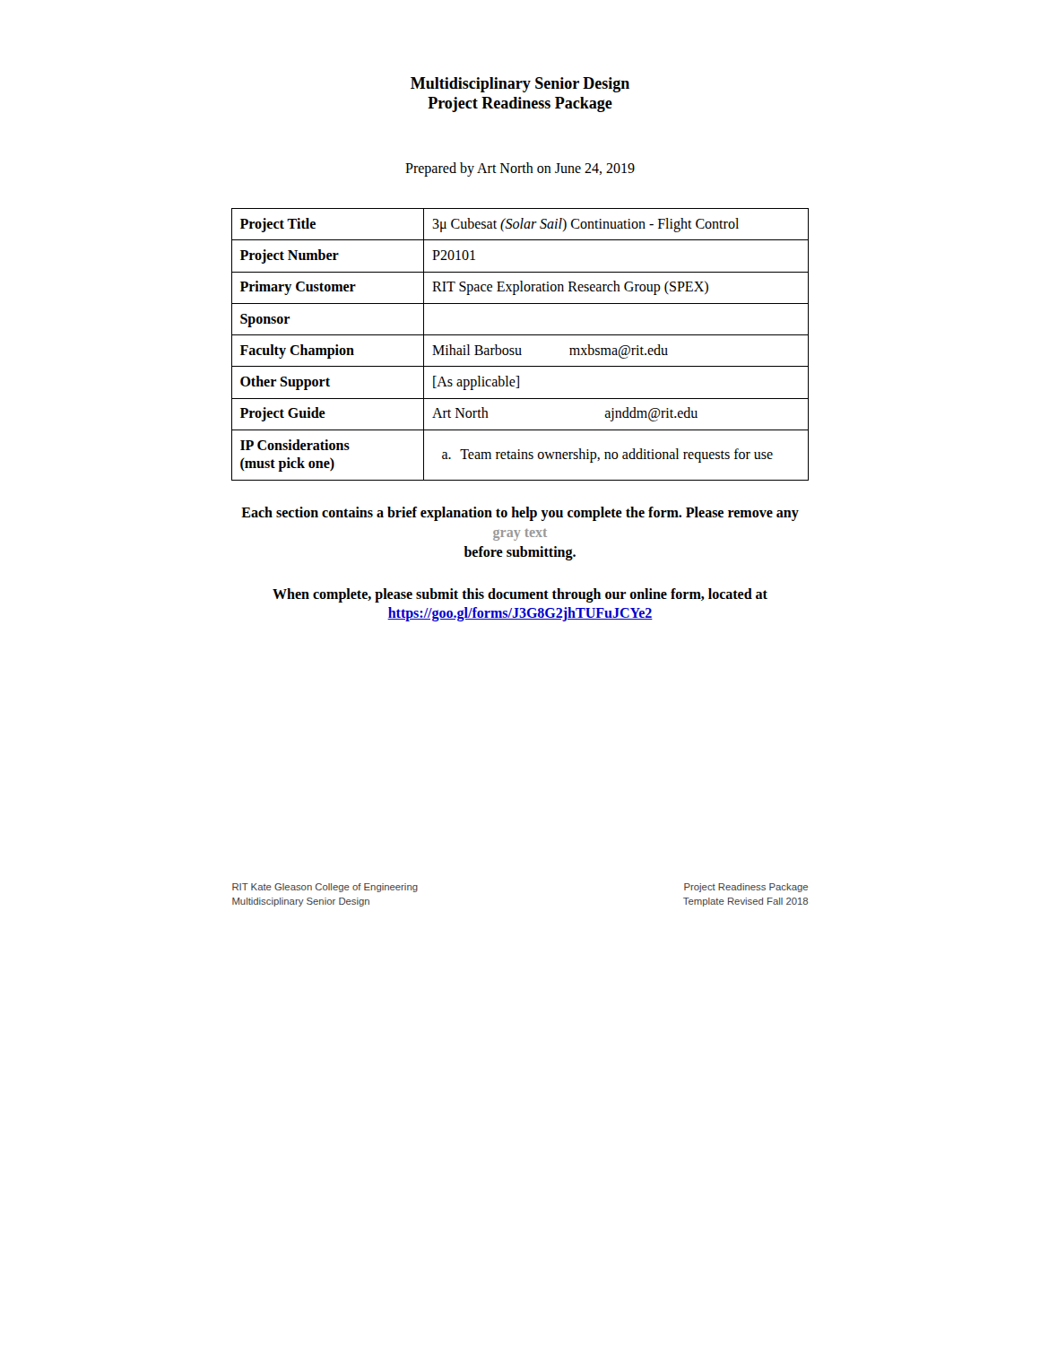Multidisciplinary Senior Design
Project Readiness Package
Prepared by Art North on June 24, 2019
| Project Title | 3μ Cubesat (Solar Sail ) Continuation - Flight Control |
| Project Number | P20101 |
| Primary Customer | RIT Space Exploration Research Group (SPEX) |
| Sponsor | |
| Faculty Champion | Mihail Barbosu mxbsma@rit.edu |
| Other Support | [As applicable] |
| Project Guide | Art North ajnddm@rit.edu |
| IP Considerations (must pick one) | Team retains ownership, no additional requests for use |
Each section contains a brief explanation to help you complete the form. Please remove any gray text
before submitting.
When complete, please submit this document through our online form, located at
https://goo.gl/forms/J3G8G2jhTUFuJCYe2
RIT Kate Gleason College of Engineering
Multidisciplinary Senior Design
Project Readiness Package
Template Revised Fall 2018